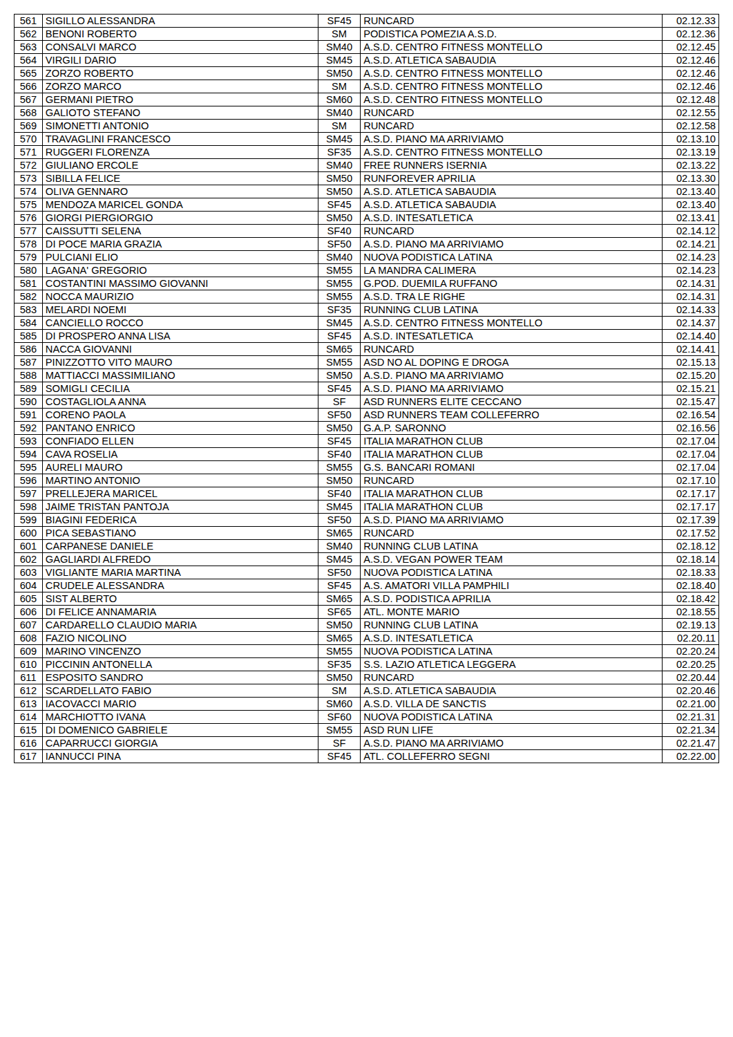| 561 | SIGILLO ALESSANDRA | SF45 | RUNCARD | 02.12.33 |
| 562 | BENONI ROBERTO | SM | PODISTICA POMEZIA A.S.D. | 02.12.36 |
| 563 | CONSALVI MARCO | SM40 | A.S.D. CENTRO FITNESS MONTELLO | 02.12.45 |
| 564 | VIRGILI DARIO | SM45 | A.S.D. ATLETICA SABAUDIA | 02.12.46 |
| 565 | ZORZO ROBERTO | SM50 | A.S.D. CENTRO FITNESS MONTELLO | 02.12.46 |
| 566 | ZORZO MARCO | SM | A.S.D. CENTRO FITNESS MONTELLO | 02.12.46 |
| 567 | GERMANI PIETRO | SM60 | A.S.D. CENTRO FITNESS MONTELLO | 02.12.48 |
| 568 | GALIOTO STEFANO | SM40 | RUNCARD | 02.12.55 |
| 569 | SIMONETTI ANTONIO | SM | RUNCARD | 02.12.58 |
| 570 | TRAVAGLINI FRANCESCO | SM45 | A.S.D. PIANO MA ARRIVIAMO | 02.13.10 |
| 571 | RUGGERI FLORENZA | SF35 | A.S.D. CENTRO FITNESS MONTELLO | 02.13.19 |
| 572 | GIULIANO ERCOLE | SM40 | FREE RUNNERS ISERNIA | 02.13.22 |
| 573 | SIBILLA FELICE | SM50 | RUNFOREVER APRILIA | 02.13.30 |
| 574 | OLIVA GENNARO | SM50 | A.S.D. ATLETICA SABAUDIA | 02.13.40 |
| 575 | MENDOZA MARICEL GONDA | SF45 | A.S.D. ATLETICA SABAUDIA | 02.13.40 |
| 576 | GIORGI PIERGIORGIO | SM50 | A.S.D. INTESATLETICA | 02.13.41 |
| 577 | CAISSUTTI SELENA | SF40 | RUNCARD | 02.14.12 |
| 578 | DI POCE MARIA GRAZIA | SF50 | A.S.D. PIANO MA ARRIVIAMO | 02.14.21 |
| 579 | PULCIANI ELIO | SM40 | NUOVA PODISTICA LATINA | 02.14.23 |
| 580 | LAGANA' GREGORIO | SM55 | LA MANDRA CALIMERA | 02.14.23 |
| 581 | COSTANTINI MASSIMO GIOVANNI | SM55 | G.POD. DUEMILA RUFFANO | 02.14.31 |
| 582 | NOCCA MAURIZIO | SM55 | A.S.D. TRA LE RIGHE | 02.14.31 |
| 583 | MELARDI NOEMI | SF35 | RUNNING CLUB LATINA | 02.14.33 |
| 584 | CANCIELLO ROCCO | SM45 | A.S.D. CENTRO FITNESS MONTELLO | 02.14.37 |
| 585 | DI PROSPERO ANNA LISA | SF45 | A.S.D. INTESATLETICA | 02.14.40 |
| 586 | NACCA GIOVANNI | SM65 | RUNCARD | 02.14.41 |
| 587 | PINIZZOTTO VITO MAURO | SM55 | ASD NO AL DOPING E DROGA | 02.15.13 |
| 588 | MATTIACCI MASSIMILIANO | SM50 | A.S.D. PIANO MA ARRIVIAMO | 02.15.20 |
| 589 | SOMIGLI CECILIA | SF45 | A.S.D. PIANO MA ARRIVIAMO | 02.15.21 |
| 590 | COSTAGLIOLA ANNA | SF | ASD RUNNERS ELITE CECCANO | 02.15.47 |
| 591 | CORENO PAOLA | SF50 | ASD RUNNERS TEAM COLLEFERRO | 02.16.54 |
| 592 | PANTANO ENRICO | SM50 | G.A.P. SARONNO | 02.16.56 |
| 593 | CONFIADO ELLEN | SF45 | ITALIA MARATHON CLUB | 02.17.04 |
| 594 | CAVA ROSELIA | SF40 | ITALIA MARATHON CLUB | 02.17.04 |
| 595 | AURELI MAURO | SM55 | G.S. BANCARI ROMANI | 02.17.04 |
| 596 | MARTINO ANTONIO | SM50 | RUNCARD | 02.17.10 |
| 597 | PRELLEJERA MARICEL | SF40 | ITALIA MARATHON CLUB | 02.17.17 |
| 598 | JAIME TRISTAN PANTOJA | SM45 | ITALIA MARATHON CLUB | 02.17.17 |
| 599 | BIAGINI FEDERICA | SF50 | A.S.D. PIANO MA ARRIVIAMO | 02.17.39 |
| 600 | PICA SEBASTIANO | SM65 | RUNCARD | 02.17.52 |
| 601 | CARPANESE DANIELE | SM40 | RUNNING CLUB LATINA | 02.18.12 |
| 602 | GAGLIARDI ALFREDO | SM45 | A.S.D. VEGAN POWER TEAM | 02.18.14 |
| 603 | VIGLIANTE MARIA MARTINA | SF50 | NUOVA PODISTICA LATINA | 02.18.33 |
| 604 | CRUDELE ALESSANDRA | SF45 | A.S. AMATORI VILLA PAMPHILI | 02.18.40 |
| 605 | SIST ALBERTO | SM65 | A.S.D. PODISTICA APRILIA | 02.18.42 |
| 606 | DI FELICE ANNAMARIA | SF65 | ATL. MONTE MARIO | 02.18.55 |
| 607 | CARDARELLO CLAUDIO MARIA | SM50 | RUNNING CLUB LATINA | 02.19.13 |
| 608 | FAZIO NICOLINO | SM65 | A.S.D. INTESATLETICA | 02.20.11 |
| 609 | MARINO VINCENZO | SM55 | NUOVA PODISTICA LATINA | 02.20.24 |
| 610 | PICCININ ANTONELLA | SF35 | S.S. LAZIO ATLETICA LEGGERA | 02.20.25 |
| 611 | ESPOSITO SANDRO | SM50 | RUNCARD | 02.20.44 |
| 612 | SCARDELLATO FABIO | SM | A.S.D. ATLETICA SABAUDIA | 02.20.46 |
| 613 | IACOVACCI MARIO | SM60 | A.S.D. VILLA DE SANCTIS | 02.21.00 |
| 614 | MARCHIOTTO IVANA | SF60 | NUOVA PODISTICA LATINA | 02.21.31 |
| 615 | DI DOMENICO GABRIELE | SM55 | ASD RUN LIFE | 02.21.34 |
| 616 | CAPARRUCCI GIORGIA | SF | A.S.D. PIANO MA ARRIVIAMO | 02.21.47 |
| 617 | IANNUCCI PINA | SF45 | ATL. COLLEFERRO SEGNI | 02.22.00 |